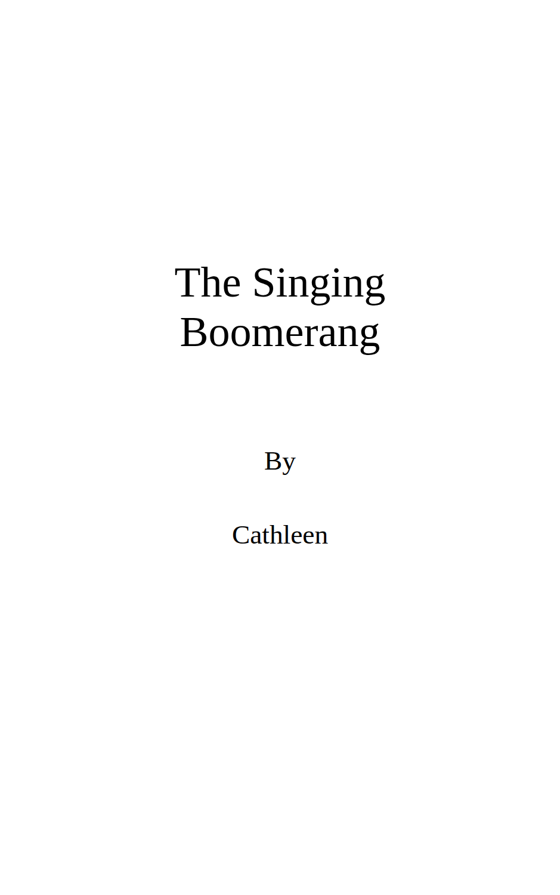The Singing Boomerang
By
Cathleen